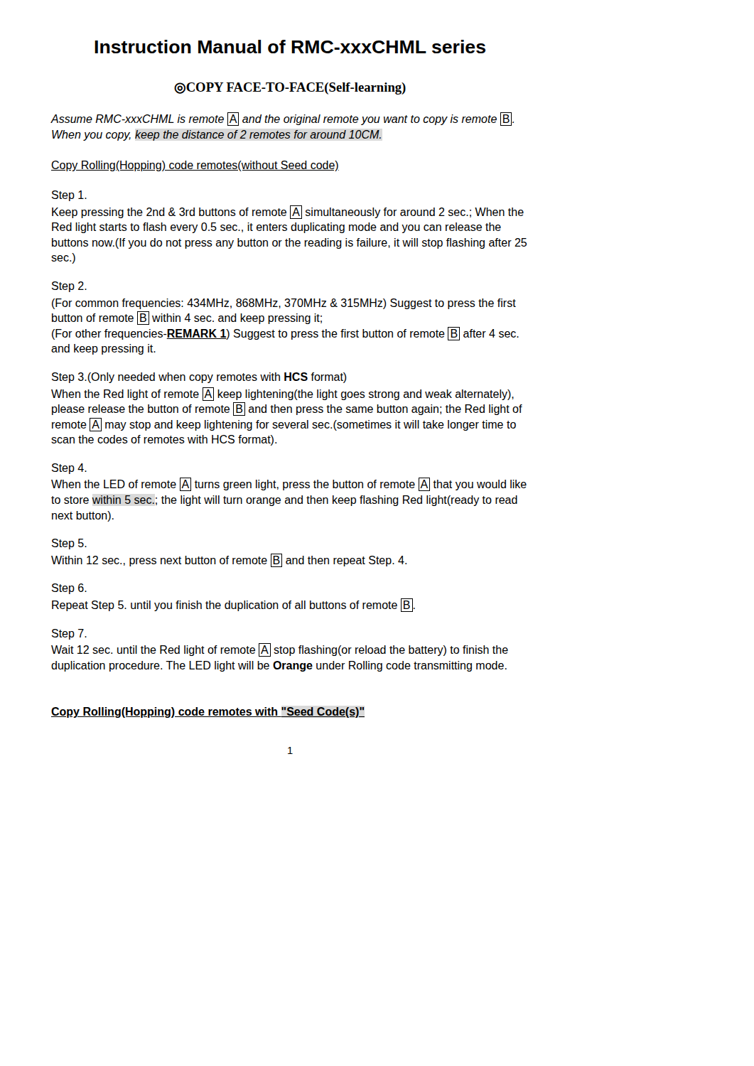Instruction Manual of RMC-xxxCHML series
◎COPY FACE-TO-FACE(Self-learning)
Assume RMC-xxxCHML is remote A and the original remote you want to copy is remote B.
When you copy, keep the distance of 2 remotes for around 10CM.
Copy Rolling(Hopping) code remotes(without Seed code)
Step 1.
Keep pressing the 2nd & 3rd buttons of remote A simultaneously for around 2 sec.; When the Red light starts to flash every 0.5 sec., it enters duplicating mode and you can release the buttons now.(If you do not press any button or the reading is failure, it will stop flashing after 25 sec.)
Step 2.
(For common frequencies: 434MHz, 868MHz, 370MHz & 315MHz) Suggest to press the first button of remote B within 4 sec. and keep pressing it;
(For other frequencies-REMARK 1) Suggest to press the first button of remote B after 4 sec. and keep pressing it.
Step 3.(Only needed when copy remotes with HCS format)
When the Red light of remote A keep lightening(the light goes strong and weak alternately), please release the button of remote B and then press the same button again; the Red light of remote A may stop and keep lightening for several sec.(sometimes it will take longer time to scan the codes of remotes with HCS format).
Step 4.
When the LED of remote A turns green light, press the button of remote A that you would like to store within 5 sec.; the light will turn orange and then keep flashing Red light(ready to read next button).
Step 5.
Within 12 sec., press next button of remote B and then repeat Step. 4.
Step 6.
Repeat Step 5. until you finish the duplication of all buttons of remote B.
Step 7.
Wait 12 sec. until the Red light of remote A stop flashing(or reload the battery) to finish the duplication procedure. The LED light will be Orange under Rolling code transmitting mode.
Copy Rolling(Hopping) code remotes with "Seed Code(s)"
1